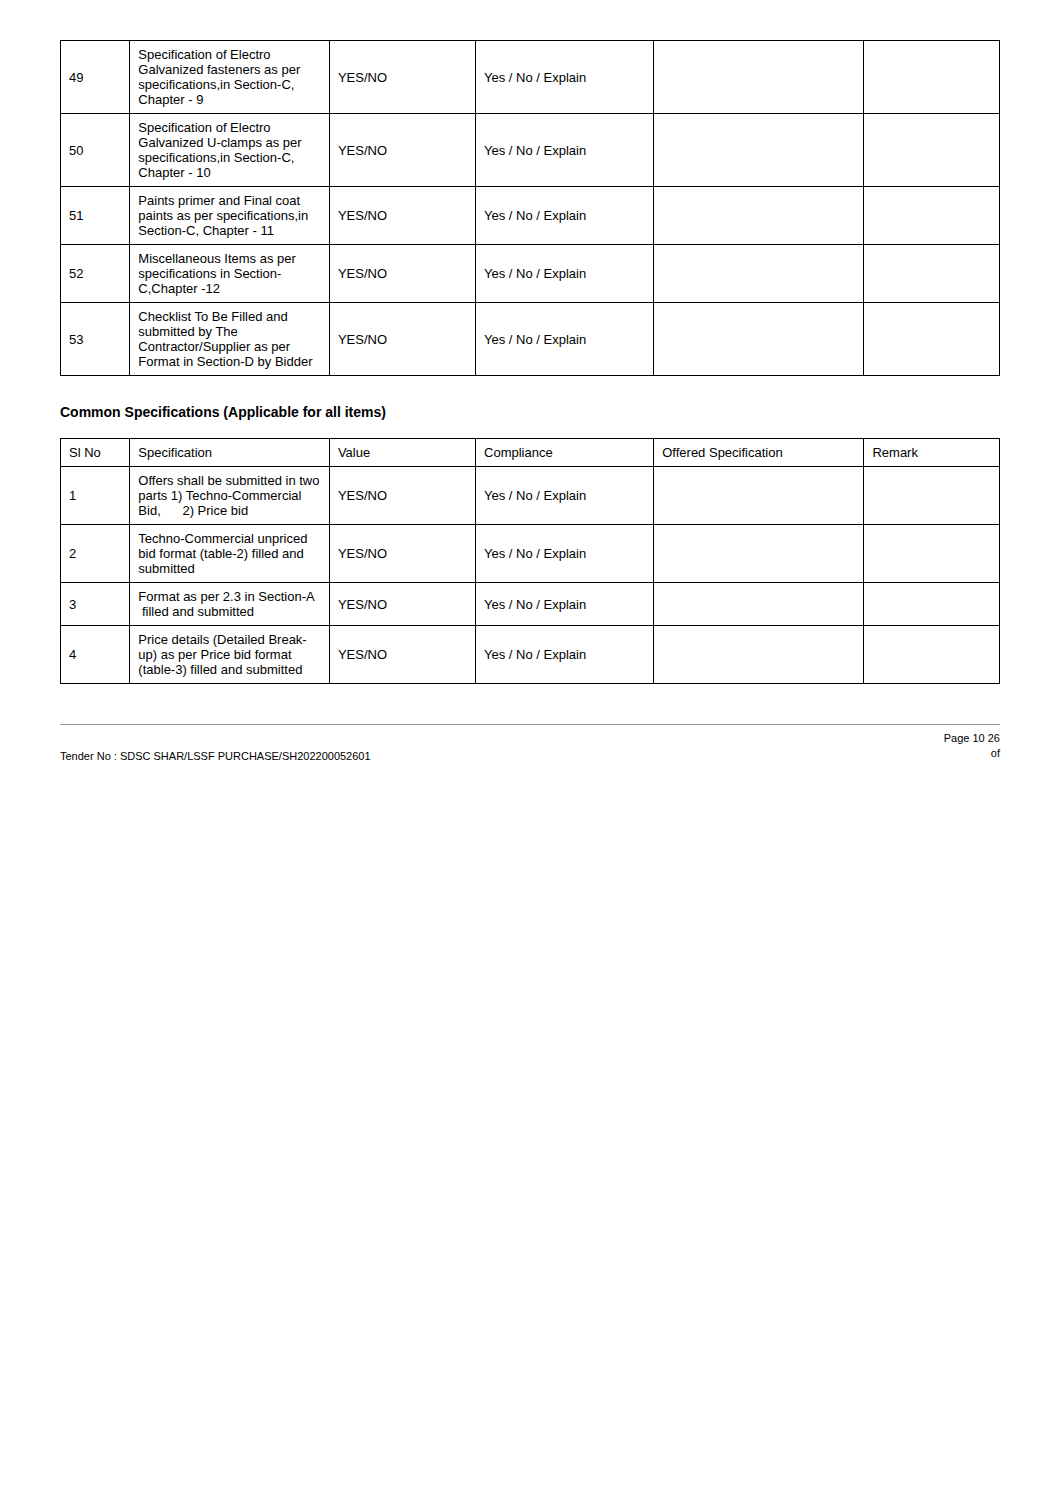| 49 | Specification of Electro Galvanized fasteners as per specifications,in Section-C, Chapter - 9 | YES/NO | Yes / No / Explain | | |
| 50 | Specification of Electro Galvanized U-clamps as per specifications,in Section-C, Chapter - 10 | YES/NO | Yes / No / Explain | | |
| 51 | Paints primer and Final coat paints as per specifications,in Section-C, Chapter - 11 | YES/NO | Yes / No / Explain | | |
| 52 | Miscellaneous Items as per specifications in Section-C,Chapter -12 | YES/NO | Yes / No / Explain | | |
| 53 | Checklist To Be Filled and submitted by The Contractor/Supplier as per Format in Section-D by Bidder | YES/NO | Yes / No / Explain | | |
Common Specifications (Applicable for all items)
| Sl No | Specification | Value | Compliance | Offered Specification | Remark |
| --- | --- | --- | --- | --- | --- |
| 1 | Offers shall be submitted in two parts 1) Techno-Commercial Bid, 2) Price bid | YES/NO | Yes / No / Explain | | |
| 2 | Techno-Commercial unpriced bid format (table-2) filled and submitted | YES/NO | Yes / No / Explain | | |
| 3 | Format as per 2.3 in Section-A filled and submitted | YES/NO | Yes / No / Explain | | |
| 4 | Price details (Detailed Break-up) as per Price bid format (table-3) filled and submitted | YES/NO | Yes / No / Explain | | |
Tender No : SDSC SHAR/LSSF PURCHASE/SH202200052601
Page 10 26
of